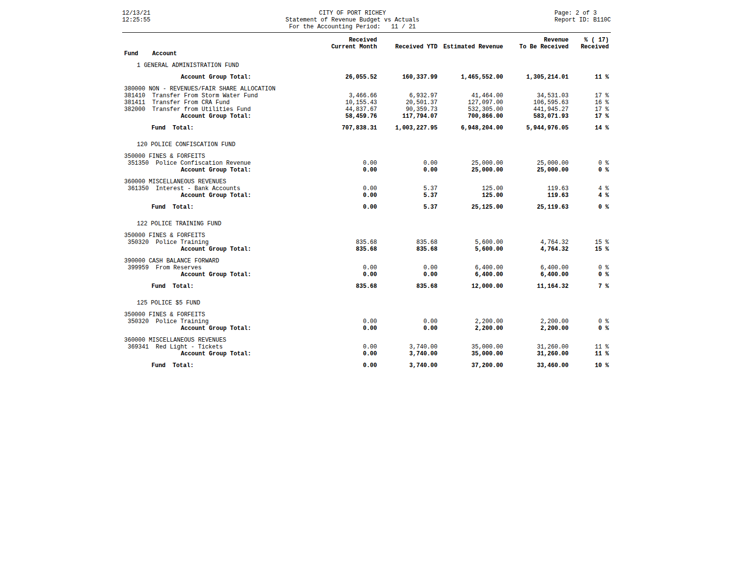12/13/21 12:25:55
CITY OF PORT RICHEY Statement of Revenue Budget vs Actuals For the Accounting Period: 11 / 21
Page: 2 of 3 Report ID: B110C
| | Received Current Month | Received YTD | Estimated Revenue | Revenue To Be Received | % ( 17) Received |
| --- | --- | --- | --- | --- | --- |
| Fund Account | |
| 1 GENERAL ADMINISTRATION FUND | |
| Account Group Total: | 26,055.52 | 160,337.99 | 1,465,552.00 | 1,305,214.01 | 11 % |
| 380000 NON - REVENUES/FAIR SHARE ALLOCATION | |
| 381410 Transfer From Storm Water Fund | 3,466.66 | 6,932.97 | 41,464.00 | 34,531.03 | 17 % |
| 381411 Transfer From CRA Fund | 10,155.43 | 20,501.37 | 127,097.00 | 106,595.63 | 16 % |
| 382000 Transfer from Utilities Fund | 44,837.67 | 90,359.73 | 532,305.00 | 441,945.27 | 17 % |
| Account Group Total: | 58,459.76 | 117,794.07 | 700,866.00 | 583,071.93 | 17 % |
| Fund Total: | 707,838.31 | 1,003,227.95 | 6,948,204.00 | 5,944,976.05 | 14 % |
| 120 POLICE CONFISCATION FUND | |
| 350000 FINES & FORFEITS | |
| 351350 Police Confiscation Revenue | 0.00 | 0.00 | 25,000.00 | 25,000.00 | 0 % |
| Account Group Total: | 0.00 | 0.00 | 25,000.00 | 25,000.00 | 0 % |
| 360000 MISCELLANEOUS REVENUES | |
| 361350 Interest - Bank Accounts | 0.00 | 5.37 | 125.00 | 119.63 | 4 % |
| Account Group Total: | 0.00 | 5.37 | 125.00 | 119.63 | 4 % |
| Fund Total: | 0.00 | 5.37 | 25,125.00 | 25,119.63 | 0 % |
| 122 POLICE TRAINING FUND | |
| 350000 FINES & FORFEITS | |
| 350320 Police Training | 835.68 | 835.68 | 5,600.00 | 4,764.32 | 15 % |
| Account Group Total: | 835.68 | 835.68 | 5,600.00 | 4,764.32 | 15 % |
| 390000 CASH BALANCE FORWARD | |
| 399959 From Reserves | 0.00 | 0.00 | 6,400.00 | 6,400.00 | 0 % |
| Account Group Total: | 0.00 | 0.00 | 6,400.00 | 6,400.00 | 0 % |
| Fund Total: | 835.68 | 835.68 | 12,000.00 | 11,164.32 | 7 % |
| 125 POLICE $5 FUND | |
| 350000 FINES & FORFEITS | |
| 350320 Police Training | 0.00 | 0.00 | 2,200.00 | 2,200.00 | 0 % |
| Account Group Total: | 0.00 | 0.00 | 2,200.00 | 2,200.00 | 0 % |
| 360000 MISCELLANEOUS REVENUES | |
| 369341 Red Light - Tickets | 0.00 | 3,740.00 | 35,000.00 | 31,260.00 | 11 % |
| Account Group Total: | 0.00 | 3,740.00 | 35,000.00 | 31,260.00 | 11 % |
| Fund Total: | 0.00 | 3,740.00 | 37,200.00 | 33,460.00 | 10 % |